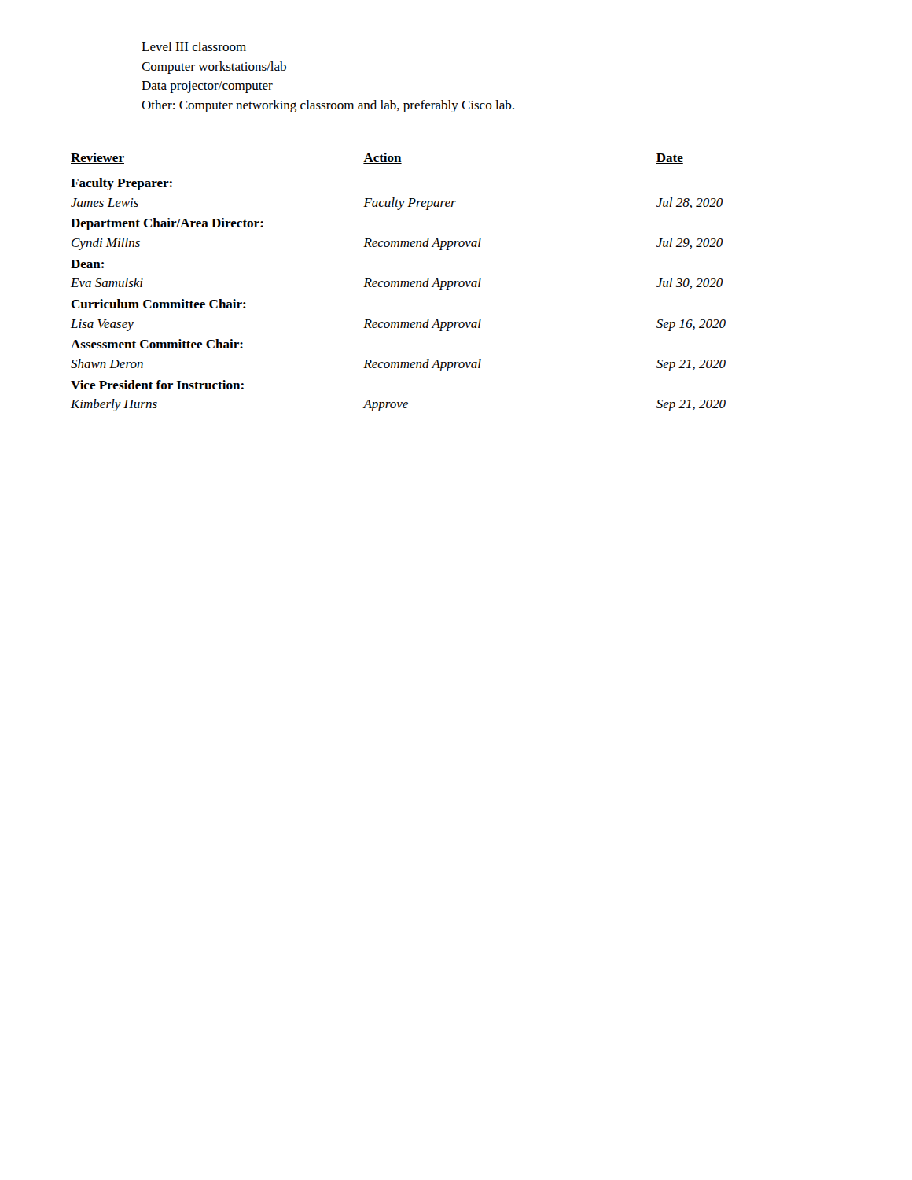Level III classroom
Computer workstations/lab
Data projector/computer
Other: Computer networking classroom and lab, preferably Cisco lab.
| Reviewer | Action | Date |
| --- | --- | --- |
| Faculty Preparer: | | |
| James Lewis | Faculty Preparer | Jul 28, 2020 |
| Department Chair/Area Director: | | |
| Cyndi Millns | Recommend Approval | Jul 29, 2020 |
| Dean: | | |
| Eva Samulski | Recommend Approval | Jul 30, 2020 |
| Curriculum Committee Chair: | | |
| Lisa Veasey | Recommend Approval | Sep 16, 2020 |
| Assessment Committee Chair: | | |
| Shawn Deron | Recommend Approval | Sep 21, 2020 |
| Vice President for Instruction: | | |
| Kimberly Hurns | Approve | Sep 21, 2020 |